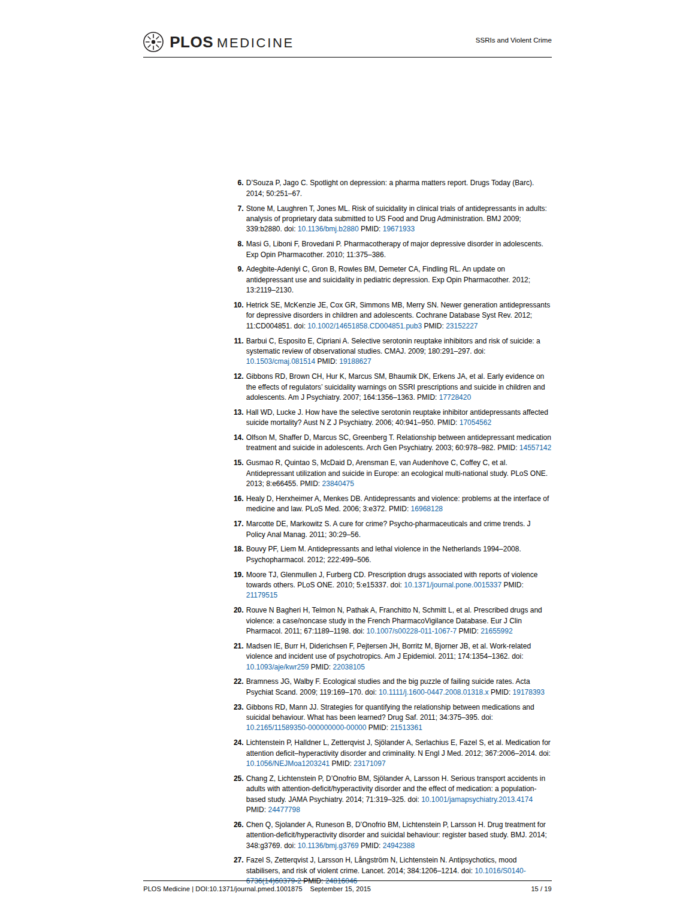PLOSMEDICINE
SSRIs and Violent Crime
6. D’Souza P, Jago C. Spotlight on depression: a pharma matters report. Drugs Today (Barc). 2014; 50:251–67.
7. Stone M, Laughren T, Jones ML. Risk of suicidality in clinical trials of antidepressants in adults: analysis of proprietary data submitted to US Food and Drug Administration. BMJ 2009; 339:b2880. doi: 10.1136/bmj.b2880 PMID: 19671933
8. Masi G, Liboni F, Brovedani P. Pharmacotherapy of major depressive disorder in adolescents. Exp Opin Pharmacother. 2010; 11:375–386.
9. Adegbite-Adeniyi C, Gron B, Rowles BM, Demeter CA, Findling RL. An update on antidepressant use and suicidality in pediatric depression. Exp Opin Pharmacother. 2012; 13:2119–2130.
10. Hetrick SE, McKenzie JE, Cox GR, Simmons MB, Merry SN. Newer generation antidepressants for depressive disorders in children and adolescents. Cochrane Database Syst Rev. 2012; 11:CD004851. doi: 10.1002/14651858.CD004851.pub3 PMID: 23152227
11. Barbui C, Esposito E, Cipriani A. Selective serotonin reuptake inhibitors and risk of suicide: a systematic review of observational studies. CMAJ. 2009; 180:291–297. doi: 10.1503/cmaj.081514 PMID: 19188627
12. Gibbons RD, Brown CH, Hur K, Marcus SM, Bhaumik DK, Erkens JA, et al. Early evidence on the effects of regulators’ suicidality warnings on SSRI prescriptions and suicide in children and adolescents. Am J Psychiatry. 2007; 164:1356–1363. PMID: 17728420
13. Hall WD, Lucke J. How have the selective serotonin reuptake inhibitor antidepressants affected suicide mortality? Aust N Z J Psychiatry. 2006; 40:941–950. PMID: 17054562
14. Olfson M, Shaffer D, Marcus SC, Greenberg T. Relationship between antidepressant medication treatment and suicide in adolescents. Arch Gen Psychiatry. 2003; 60:978–982. PMID: 14557142
15. Gusmao R, Quintao S, McDaid D, Arensman E, van Audenhove C, Coffey C, et al. Antidepressant utilization and suicide in Europe: an ecological multi-national study. PLoS ONE. 2013; 8:e66455. PMID: 23840475
16. Healy D, Herxheimer A, Menkes DB. Antidepressants and violence: problems at the interface of medicine and law. PLoS Med. 2006; 3:e372. PMID: 16968128
17. Marcotte DE, Markowitz S. A cure for crime? Psycho-pharmaceuticals and crime trends. J Policy Anal Manag. 2011; 30:29–56.
18. Bouvy PF, Liem M. Antidepressants and lethal violence in the Netherlands 1994–2008. Psychopharmacol. 2012; 222:499–506.
19. Moore TJ, Glenmullen J, Furberg CD. Prescription drugs associated with reports of violence towards others. PLoS ONE. 2010; 5:e15337. doi: 10.1371/journal.pone.0015337 PMID: 21179515
20. Rouve N Bagheri H, Telmon N, Pathak A, Franchitto N, Schmitt L, et al. Prescribed drugs and violence: a case/noncase study in the French PharmacoVigilance Database. Eur J Clin Pharmacol. 2011; 67:1189–1198. doi: 10.1007/s00228-011-1067-7 PMID: 21655992
21. Madsen IE, Burr H, Diderichsen F, Pejtersen JH, Borritz M, Bjorner JB, et al. Work-related violence and incident use of psychotropics. Am J Epidemiol. 2011; 174:1354–1362. doi: 10.1093/aje/kwr259 PMID: 22038105
22. Bramness JG, Walby F. Ecological studies and the big puzzle of failing suicide rates. Acta Psychiat Scand. 2009; 119:169–170. doi: 10.1111/j.1600-0447.2008.01318.x PMID: 19178393
23. Gibbons RD, Mann JJ. Strategies for quantifying the relationship between medications and suicidal behaviour. What has been learned? Drug Saf. 2011; 34:375–395. doi: 10.2165/11589350-000000000-00000 PMID: 21513361
24. Lichtenstein P, Halldner L, Zetterqvist J, Sjölander A, Serlachius E, Fazel S, et al. Medication for attention deficit–hyperactivity disorder and criminality. N Engl J Med. 2012; 367:2006–2014. doi: 10.1056/NEJMoa1203241 PMID: 23171097
25. Chang Z, Lichtenstein P, D’Onofrio BM, Sjölander A, Larsson H. Serious transport accidents in adults with attention-deficit/hyperactivity disorder and the effect of medication: a population-based study. JAMA Psychiatry. 2014; 71:319–325. doi: 10.1001/jamapsychiatry.2013.4174 PMID: 24477798
26. Chen Q, Sjolander A, Runeson B, D’Onofrio BM, Lichtenstein P, Larsson H. Drug treatment for attention-deficit/hyperactivity disorder and suicidal behaviour: register based study. BMJ. 2014; 348:g3769. doi: 10.1136/bmj.g3769 PMID: 24942388
27. Fazel S, Zetterqvist J, Larsson H, Långström N, Lichtenstein N. Antipsychotics, mood stabilisers, and risk of violent crime. Lancet. 2014; 384:1206–1214. doi: 10.1016/S0140-6736(14)60379-2 PMID: 24816046
PLOS Medicine | DOI:10.1371/journal.pmed.1001875 September 15, 2015
15 / 19